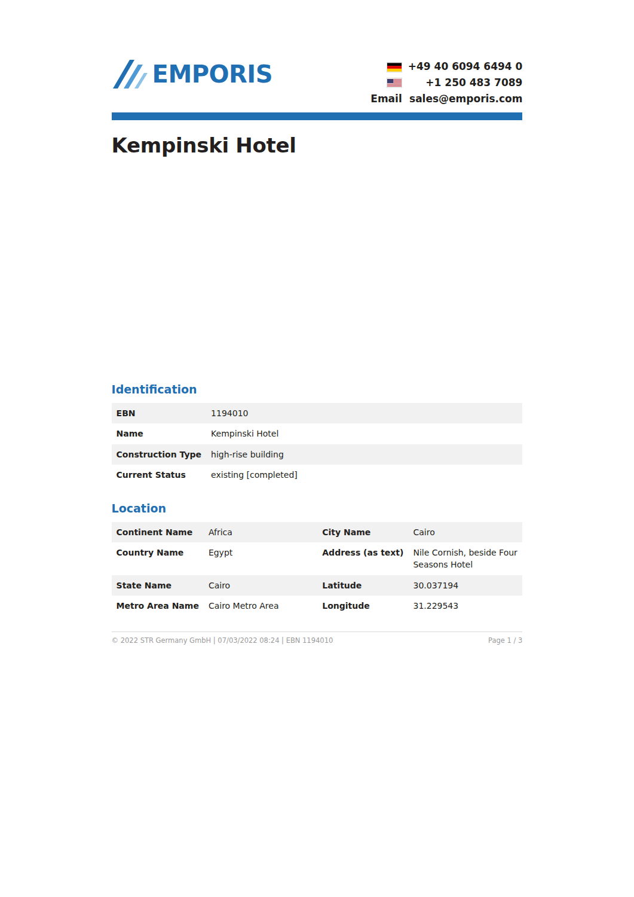EMPORIS
| | +49 40 6094 6494 0 |
| | +1 250 483 7089 |
| Email | sales@emporis.com |
Kempinski Hotel
Identification
| EBN | 1194010 |
| Name | Kempinski Hotel |
| Construction Type | high-rise building |
| Current Status | existing [completed] |
Location
| Continent Name | Africa | City Name | Cairo |
| Country Name | Egypt | Address (as text) | Nile Cornish, beside Four Seasons Hotel |
| State Name | Cairo | Latitude | 30.037194 |
| Metro Area Name | Cairo Metro Area | Longitude | 31.229543 |
© 2022 STR Germany GmbH | 07/03/2022 08:24 | EBN 1194010 Page 1 / 3